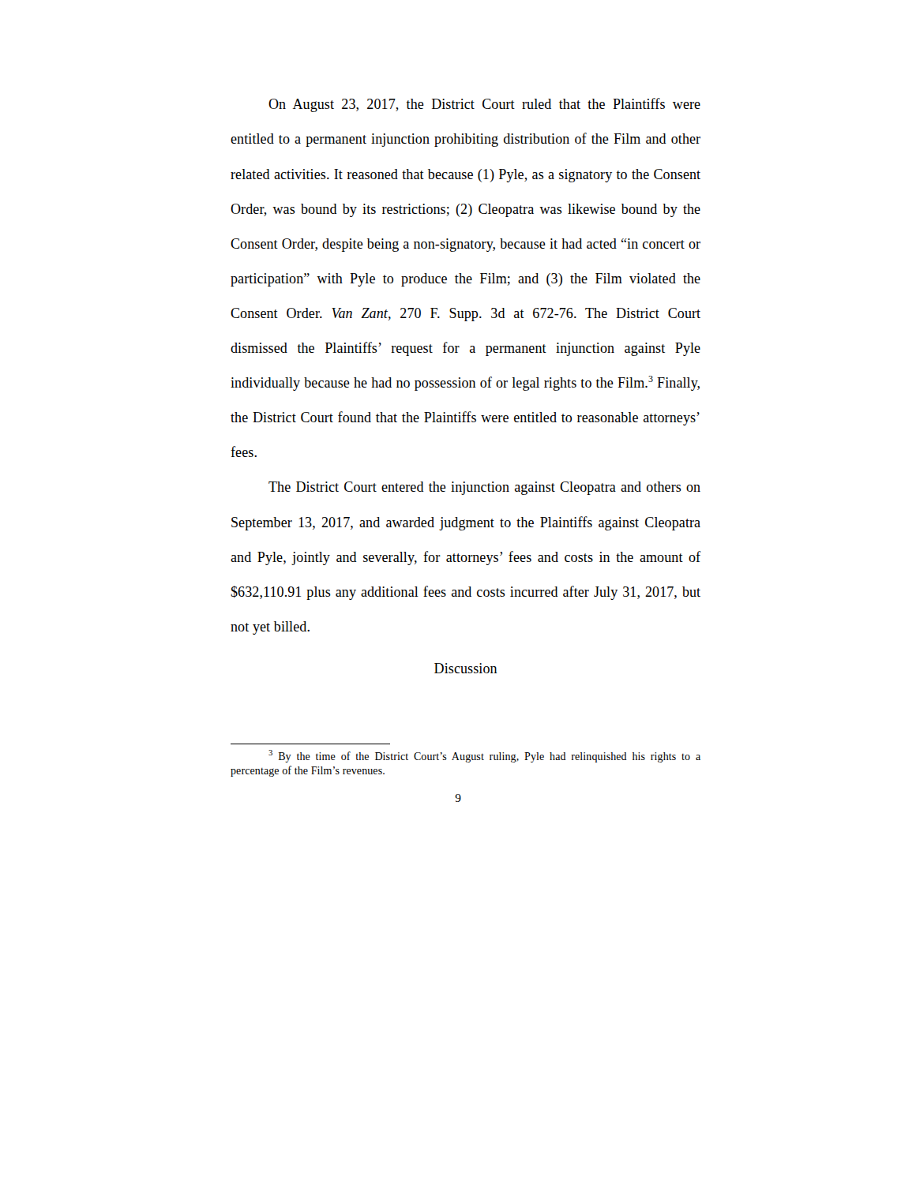On August 23, 2017, the District Court ruled that the Plaintiffs were entitled to a permanent injunction prohibiting distribution of the Film and other related activities. It reasoned that because (1) Pyle, as a signatory to the Consent Order, was bound by its restrictions; (2) Cleopatra was likewise bound by the Consent Order, despite being a non-signatory, because it had acted “in concert or participation” with Pyle to produce the Film; and (3) the Film violated the Consent Order. Van Zant, 270 F. Supp. 3d at 672-76. The District Court dismissed the Plaintiffs’ request for a permanent injunction against Pyle individually because he had no possession of or legal rights to the Film.3 Finally, the District Court found that the Plaintiffs were entitled to reasonable attorneys’ fees.
The District Court entered the injunction against Cleopatra and others on September 13, 2017, and awarded judgment to the Plaintiffs against Cleopatra and Pyle, jointly and severally, for attorneys’ fees and costs in the amount of $632,110.91 plus any additional fees and costs incurred after July 31, 2017, but not yet billed.
Discussion
3 By the time of the District Court’s August ruling, Pyle had relinquished his rights to a percentage of the Film’s revenues.
9